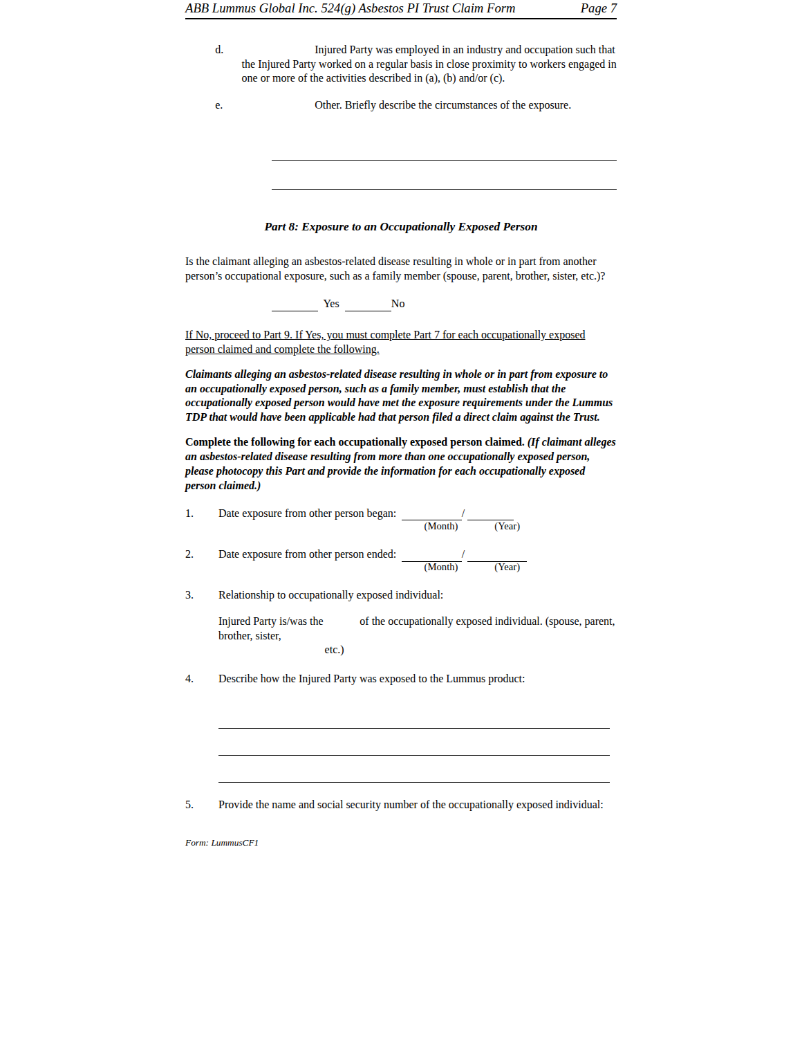ABB Lummus Global Inc. 524(g) Asbestos PI Trust Claim Form Page 7
d.
Injured Party was employed in an industry and occupation such that the Injured Party worked on a regular basis in close proximity to workers engaged in one or more of the activities described in (a), (b) and/or (c).
e.
Other. Briefly describe the circumstances of the exposure.
Part 8: Exposure to an Occupationally Exposed Person
Is the claimant alleging an asbestos-related disease resulting in whole or in part from another person’s occupational exposure, such as a family member (spouse, parent, brother, sister, etc.)?
Yes No
If No, proceed to Part 9. If Yes, you must complete Part 7 for each occupationally exposed person claimed and complete the following.
Claimants alleging an asbestos-related disease resulting in whole or in part from exposure to an occupationally exposed person, such as a family member, must establish that the occupationally exposed person would have met the exposure requirements under the Lummus TDP that would have been applicable had that person filed a direct claim against the Trust.
Complete the following for each occupationally exposed person claimed. (If claimant alleges an asbestos-related disease resulting from more than one occupationally exposed person, please photocopy this Part and provide the information for each occupationally exposed person claimed.)
Date exposure from other person began: / (Month)(Year)
Date exposure from other person ended: / (Month)(Year)
Relationship to occupationally exposed individual:
Injured Party is/was the of the occupationally exposed individual. (spouse, parent, brother, sister, etc.)
Describe how the Injured Party was exposed to the Lummus product:
Provide the name and social security number of the occupationally exposed individual:
Form: LummusCF1